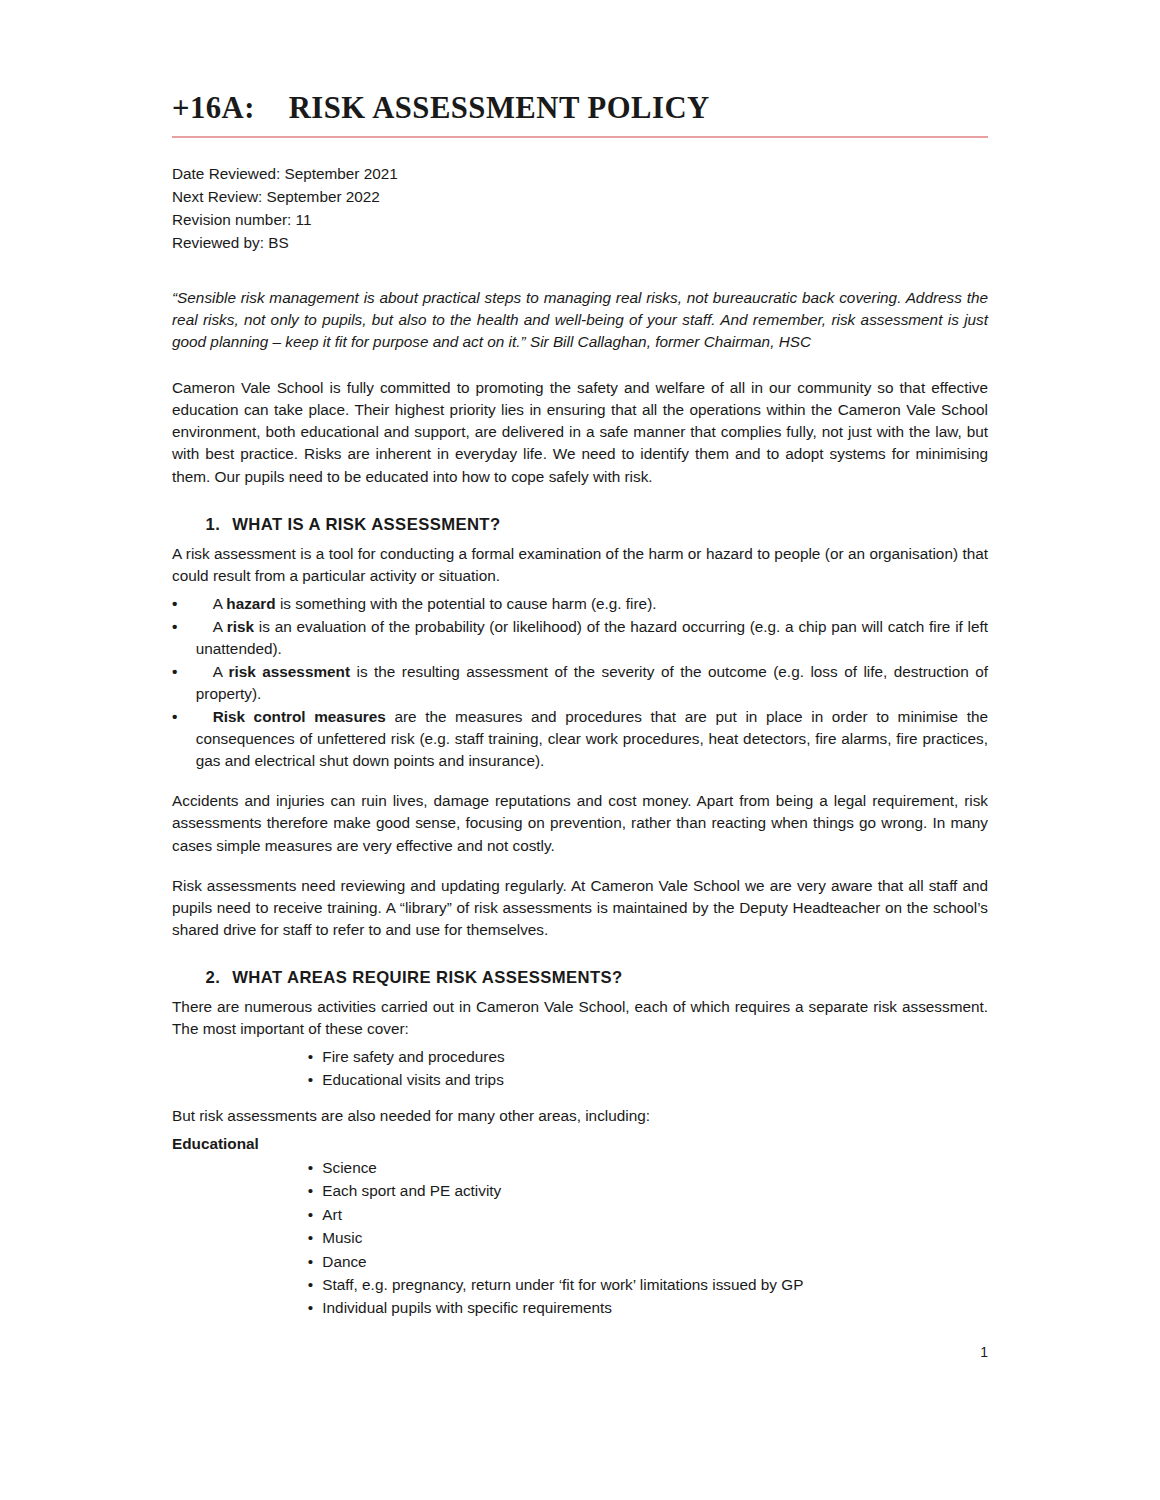+16A: RISK ASSESSMENT POLICY
Date Reviewed: September 2021
Next Review: September 2022
Revision number: 11
Reviewed by: BS
“Sensible risk management is about practical steps to managing real risks, not bureaucratic back covering. Address the real risks, not only to pupils, but also to the health and well-being of your staff. And remember, risk assessment is just good planning – keep it fit for purpose and act on it.” Sir Bill Callaghan, former Chairman, HSC
Cameron Vale School is fully committed to promoting the safety and welfare of all in our community so that effective education can take place. Their highest priority lies in ensuring that all the operations within the Cameron Vale School environment, both educational and support, are delivered in a safe manner that complies fully, not just with the law, but with best practice. Risks are inherent in everyday life. We need to identify them and to adopt systems for minimising them. Our pupils need to be educated into how to cope safely with risk.
1. WHAT IS A RISK ASSESSMENT?
A risk assessment is a tool for conducting a formal examination of the harm or hazard to people (or an organisation) that could result from a particular activity or situation.
A hazard is something with the potential to cause harm (e.g. fire).
A risk is an evaluation of the probability (or likelihood) of the hazard occurring (e.g. a chip pan will catch fire if left unattended).
A risk assessment is the resulting assessment of the severity of the outcome (e.g. loss of life, destruction of property).
Risk control measures are the measures and procedures that are put in place in order to minimise the consequences of unfettered risk (e.g. staff training, clear work procedures, heat detectors, fire alarms, fire practices, gas and electrical shut down points and insurance).
Accidents and injuries can ruin lives, damage reputations and cost money. Apart from being a legal requirement, risk assessments therefore make good sense, focusing on prevention, rather than reacting when things go wrong. In many cases simple measures are very effective and not costly.
Risk assessments need reviewing and updating regularly. At Cameron Vale School we are very aware that all staff and pupils need to receive training. A “library” of risk assessments is maintained by the Deputy Headteacher on the school’s shared drive for staff to refer to and use for themselves.
2. WHAT AREAS REQUIRE RISK ASSESSMENTS?
There are numerous activities carried out in Cameron Vale School, each of which requires a separate risk assessment. The most important of these cover:
Fire safety and procedures
Educational visits and trips
But risk assessments are also needed for many other areas, including:
Educational
Science
Each sport and PE activity
Art
Music
Dance
Staff, e.g. pregnancy, return under ‘fit for work’ limitations issued by GP
Individual pupils with specific requirements
1